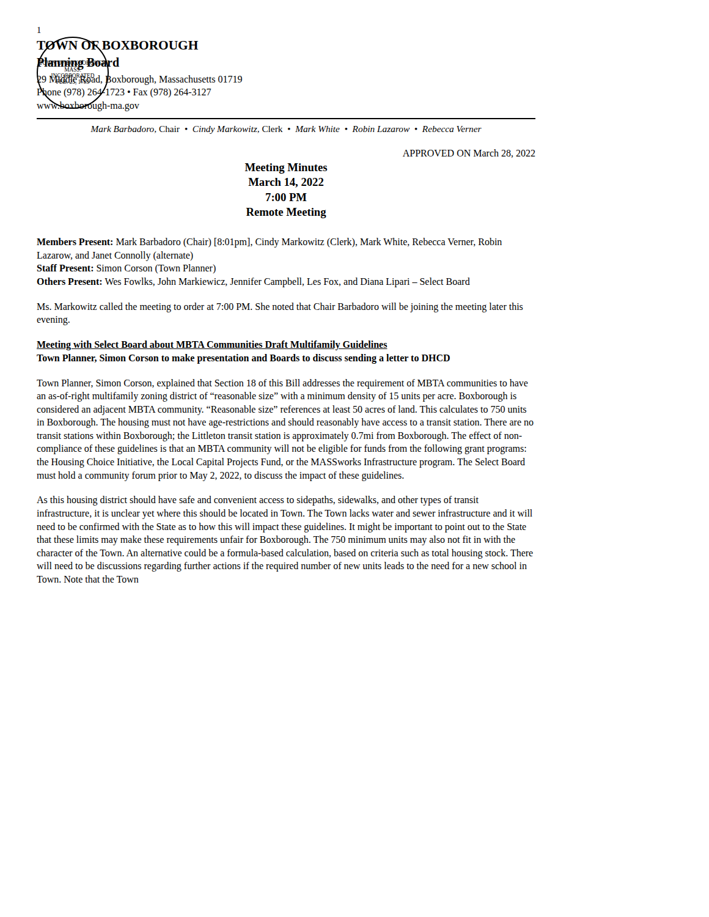1
TOWN OF BOXBOROUGH
MASS.
INCORPORATED
FEB. 25, 1783
TOWN OF BOXBOROUGH
Planning Board
29 Middle Road, Boxborough, Massachusetts 01719
Phone (978) 264-1723 • Fax (978) 264-3127
www.boxborough-ma.gov
Mark Barbadoro, Chair • Cindy Markowitz, Clerk • Mark White • Robin Lazarow • Rebecca Verner
APPROVED ON March 28, 2022
Meeting Minutes
March 14, 2022
7:00 PM
Remote Meeting
Members Present: Mark Barbadoro (Chair) [8:01pm], Cindy Markowitz (Clerk), Mark White, Rebecca Verner, Robin Lazarow, and Janet Connolly (alternate)
Staff Present: Simon Corson (Town Planner)
Others Present: Wes Fowlks, John Markiewicz, Jennifer Campbell, Les Fox, and Diana Lipari – Select Board
Ms. Markowitz called the meeting to order at 7:00 PM. She noted that Chair Barbadoro will be joining the meeting later this evening.
Meeting with Select Board about MBTA Communities Draft Multifamily Guidelines
Town Planner, Simon Corson to make presentation and Boards to discuss sending a letter to DHCD
Town Planner, Simon Corson, explained that Section 18 of this Bill addresses the requirement of MBTA communities to have an as-of-right multifamily zoning district of “reasonable size” with a minimum density of 15 units per acre. Boxborough is considered an adjacent MBTA community. “Reasonable size” references at least 50 acres of land. This calculates to 750 units in Boxborough. The housing must not have age-restrictions and should reasonably have access to a transit station. There are no transit stations within Boxborough; the Littleton transit station is approximately 0.7mi from Boxborough. The effect of non-compliance of these guidelines is that an MBTA community will not be eligible for funds from the following grant programs: the Housing Choice Initiative, the Local Capital Projects Fund, or the MASSworks Infrastructure program. The Select Board must hold a community forum prior to May 2, 2022, to discuss the impact of these guidelines.
As this housing district should have safe and convenient access to sidepaths, sidewalks, and other types of transit infrastructure, it is unclear yet where this should be located in Town. The Town lacks water and sewer infrastructure and it will need to be confirmed with the State as to how this will impact these guidelines. It might be important to point out to the State that these limits may make these requirements unfair for Boxborough. The 750 minimum units may also not fit in with the character of the Town. An alternative could be a formula-based calculation, based on criteria such as total housing stock. There will need to be discussions regarding further actions if the required number of new units leads to the need for a new school in Town. Note that the Town